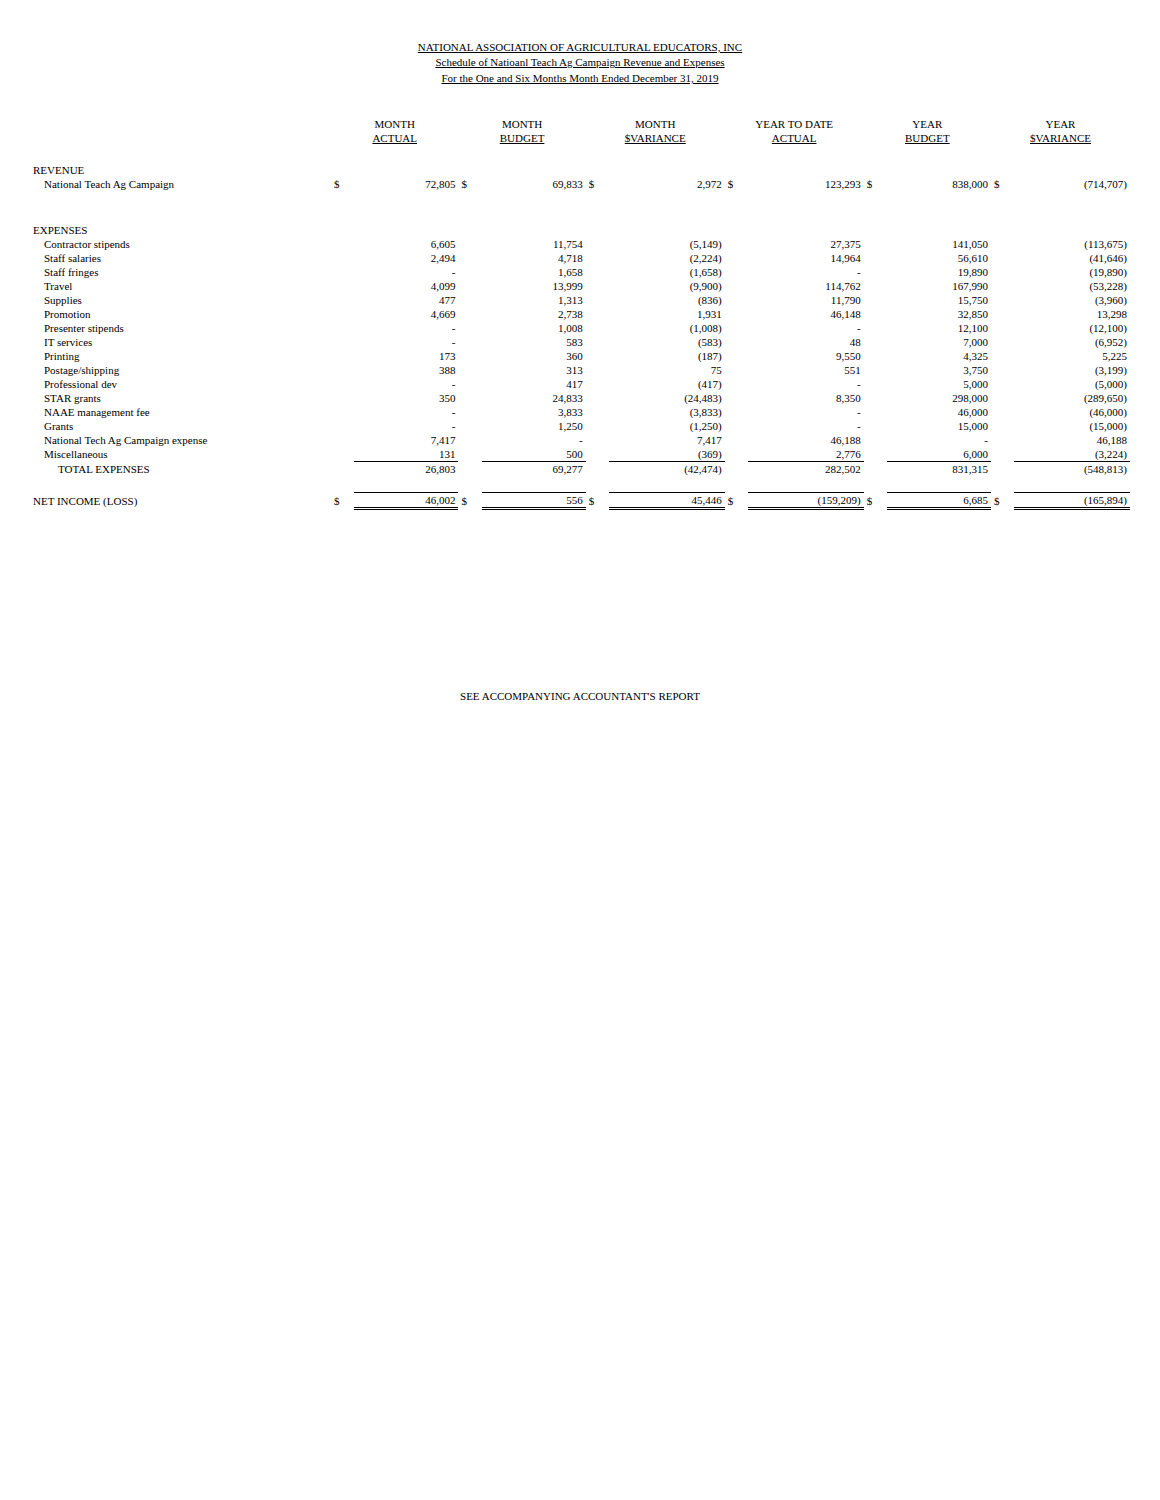NATIONAL ASSOCIATION OF AGRICULTURAL EDUCATORS, INC
Schedule of Natioanl Teach Ag Campaign Revenue and Expenses
For the One and Six Months Month Ended December 31, 2019
| | MONTH ACTUAL | MONTH BUDGET | MONTH $VARIANCE | YEAR TO DATE ACTUAL | YEAR BUDGET | YEAR $VARIANCE |
| REVENUE | |
| National Teach Ag Campaign | $ | 72,805 | $ | 69,833 | $ | 2,972 | $ | 123,293 | $ | 838,000 | $ | (714,707) |
| EXPENSES | |
| Contractor stipends | | 6,605 | | 11,754 | | (5,149) | | 27,375 | | 141,050 | | (113,675) |
| Staff salaries | | 2,494 | | 4,718 | | (2,224) | | 14,964 | | 56,610 | | (41,646) |
| Staff fringes | | - | | 1,658 | | (1,658) | | - | | 19,890 | | (19,890) |
| Travel | | 4,099 | | 13,999 | | (9,900) | | 114,762 | | 167,990 | | (53,228) |
| Supplies | | 477 | | 1,313 | | (836) | | 11,790 | | 15,750 | | (3,960) |
| Promotion | | 4,669 | | 2,738 | | 1,931 | | 46,148 | | 32,850 | | 13,298 |
| Presenter stipends | | - | | 1,008 | | (1,008) | | - | | 12,100 | | (12,100) |
| IT services | | - | | 583 | | (583) | | 48 | | 7,000 | | (6,952) |
| Printing | | 173 | | 360 | | (187) | | 9,550 | | 4,325 | | 5,225 |
| Postage/shipping | | 388 | | 313 | | 75 | | 551 | | 3,750 | | (3,199) |
| Professional dev | | - | | 417 | | (417) | | - | | 5,000 | | (5,000) |
| STAR grants | | 350 | | 24,833 | | (24,483) | | 8,350 | | 298,000 | | (289,650) |
| NAAE management fee | | - | | 3,833 | | (3,833) | | - | | 46,000 | | (46,000) |
| Grants | | - | | 1,250 | | (1,250) | | - | | 15,000 | | (15,000) |
| National Tech Ag Campaign expense | | 7,417 | | - | | 7,417 | | 46,188 | | - | | 46,188 |
| Miscellaneous | | 131 | | 500 | | (369) | | 2,776 | | 6,000 | | (3,224) |
| TOTAL EXPENSES | | 26,803 | | 69,277 | | (42,474) | | 282,502 | | 831,315 | | (548,813) |
| NET INCOME (LOSS) | $ | 46,002 | $ | 556 | $ | 45,446 | $ | (159,209) | $ | 6,685 | $ | (165,894) |
SEE ACCOMPANYING ACCOUNTANT'S REPORT